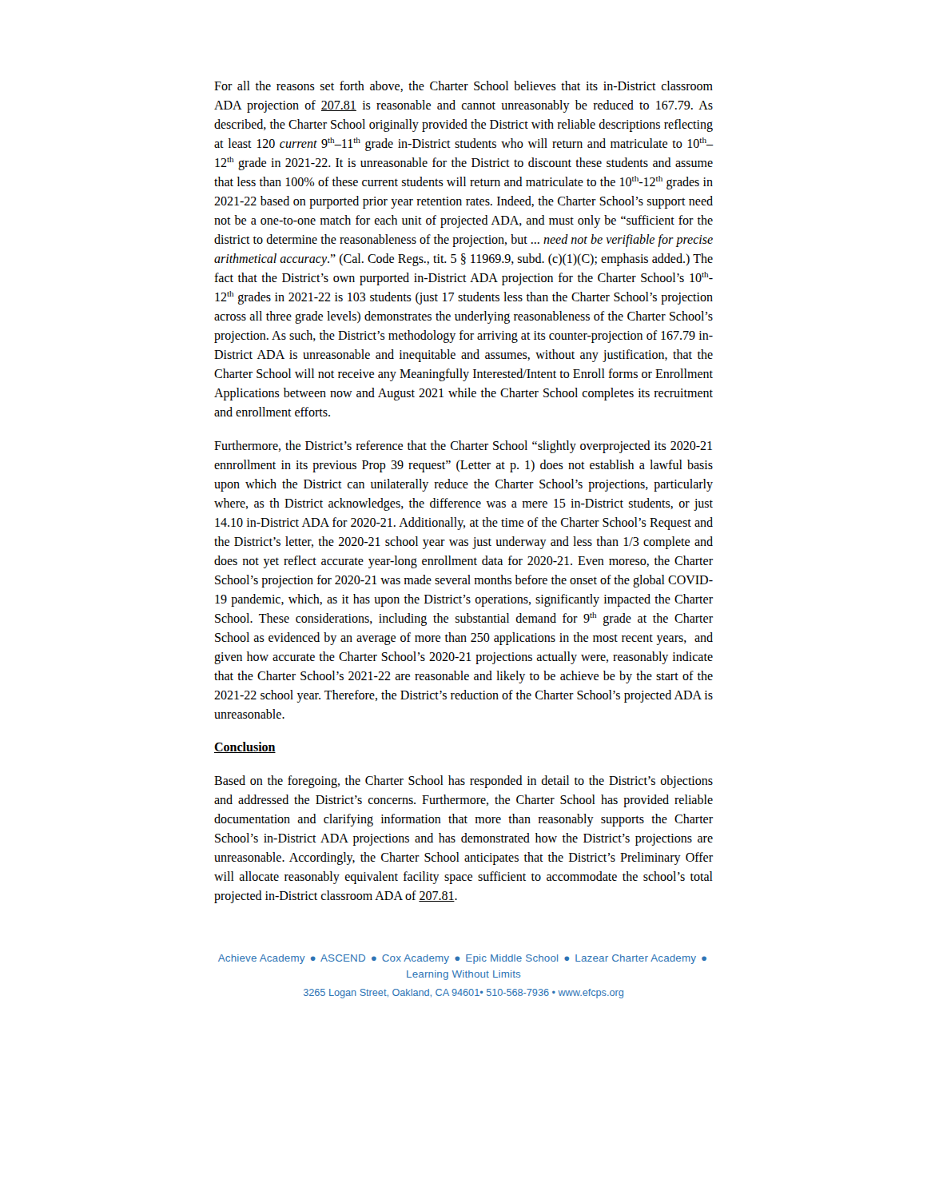For all the reasons set forth above, the Charter School believes that its in-District classroom ADA projection of 207.81 is reasonable and cannot unreasonably be reduced to 167.79. As described, the Charter School originally provided the District with reliable descriptions reflecting at least 120 current 9th–11th grade in-District students who will return and matriculate to 10th–12th grade in 2021-22. It is unreasonable for the District to discount these students and assume that less than 100% of these current students will return and matriculate to the 10th-12th grades in 2021-22 based on purported prior year retention rates. Indeed, the Charter School’s support need not be a one-to-one match for each unit of projected ADA, and must only be “sufficient for the district to determine the reasonableness of the projection, but ... need not be verifiable for precise arithmetical accuracy.” (Cal. Code Regs., tit. 5 § 11969.9, subd. (c)(1)(C); emphasis added.) The fact that the District’s own purported in-District ADA projection for the Charter School’s 10th-12th grades in 2021-22 is 103 students (just 17 students less than the Charter School’s projection across all three grade levels) demonstrates the underlying reasonableness of the Charter School’s projection. As such, the District’s methodology for arriving at its counter-projection of 167.79 in-District ADA is unreasonable and inequitable and assumes, without any justification, that the Charter School will not receive any Meaningfully Interested/Intent to Enroll forms or Enrollment Applications between now and August 2021 while the Charter School completes its recruitment and enrollment efforts.
Furthermore, the District’s reference that the Charter School “slightly overprojected its 2020-21 ennrollment in its previous Prop 39 request” (Letter at p. 1) does not establish a lawful basis upon which the District can unilaterally reduce the Charter School’s projections, particularly where, as th District acknowledges, the difference was a mere 15 in-District students, or just 14.10 in-District ADA for 2020-21. Additionally, at the time of the Charter School’s Request and the District’s letter, the 2020-21 school year was just underway and less than 1/3 complete and does not yet reflect accurate year-long enrollment data for 2020-21. Even moreso, the Charter School’s projection for 2020-21 was made several months before the onset of the global COVID-19 pandemic, which, as it has upon the District’s operations, significantly impacted the Charter School. These considerations, including the substantial demand for 9th grade at the Charter School as evidenced by an average of more than 250 applications in the most recent years, and given how accurate the Charter School’s 2020-21 projections actually were, reasonably indicate that the Charter School’s 2021-22 are reasonable and likely to be achieve be by the start of the 2021-22 school year. Therefore, the District’s reduction of the Charter School’s projected ADA is unreasonable.
Conclusion
Based on the foregoing, the Charter School has responded in detail to the District’s objections and addressed the District’s concerns. Furthermore, the Charter School has provided reliable documentation and clarifying information that more than reasonably supports the Charter School’s in-District ADA projections and has demonstrated how the District’s projections are unreasonable. Accordingly, the Charter School anticipates that the District’s Preliminary Offer will allocate reasonably equivalent facility space sufficient to accommodate the school’s total projected in-District classroom ADA of 207.81.
Achieve Academy ● ASCEND ● Cox Academy ● Epic Middle School ● Lazear Charter Academy ● Learning Without Limits
3265 Logan Street, Oakland, CA 94601• 510-568-7936 • www.efcps.org